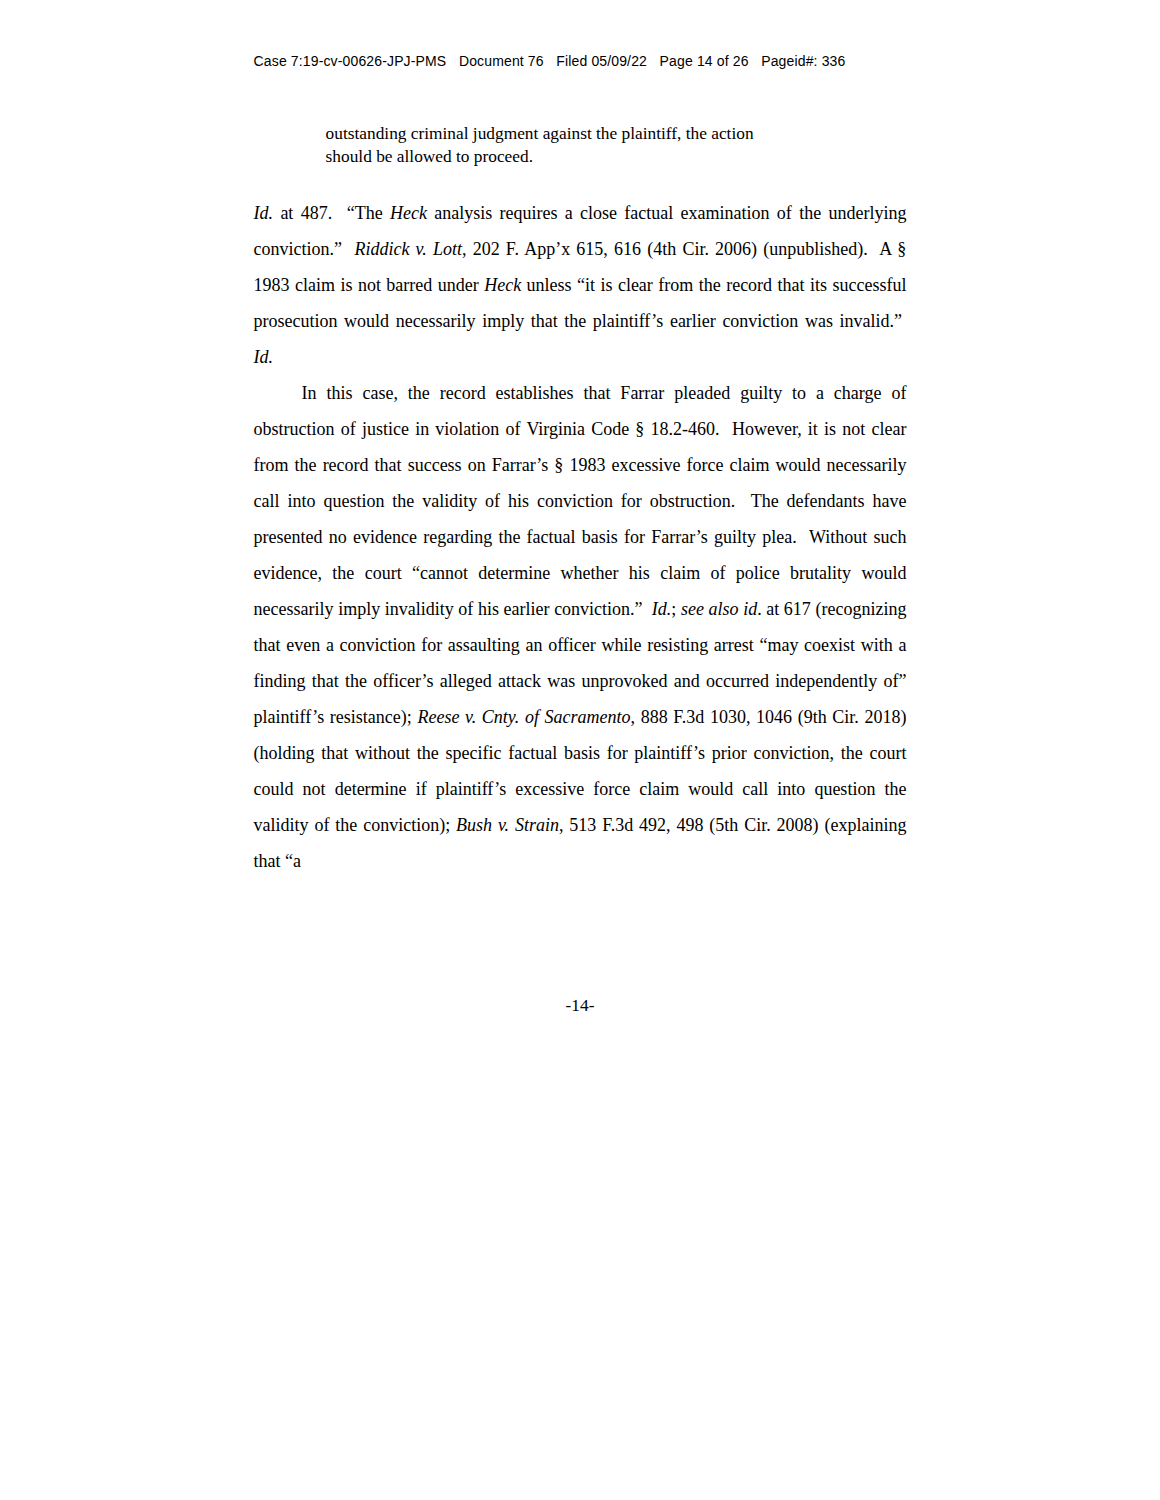Case 7:19-cv-00626-JPJ-PMS Document 76 Filed 05/09/22 Page 14 of 26 Pageid#: 336
outstanding criminal judgment against the plaintiff, the action should be allowed to proceed.
Id. at 487. “The Heck analysis requires a close factual examination of the underlying conviction.” Riddick v. Lott, 202 F. App’x 615, 616 (4th Cir. 2006) (unpublished). A § 1983 claim is not barred under Heck unless “it is clear from the record that its successful prosecution would necessarily imply that the plaintiff’s earlier conviction was invalid.” Id.
In this case, the record establishes that Farrar pleaded guilty to a charge of obstruction of justice in violation of Virginia Code § 18.2-460. However, it is not clear from the record that success on Farrar’s § 1983 excessive force claim would necessarily call into question the validity of his conviction for obstruction. The defendants have presented no evidence regarding the factual basis for Farrar’s guilty plea. Without such evidence, the court “cannot determine whether his claim of police brutality would necessarily imply invalidity of his earlier conviction.” Id.; see also id. at 617 (recognizing that even a conviction for assaulting an officer while resisting arrest “may coexist with a finding that the officer’s alleged attack was unprovoked and occurred independently of” plaintiff’s resistance); Reese v. Cnty. of Sacramento, 888 F.3d 1030, 1046 (9th Cir. 2018) (holding that without the specific factual basis for plaintiff’s prior conviction, the court could not determine if plaintiff’s excessive force claim would call into question the validity of the conviction); Bush v. Strain, 513 F.3d 492, 498 (5th Cir. 2008) (explaining that “a
-14-